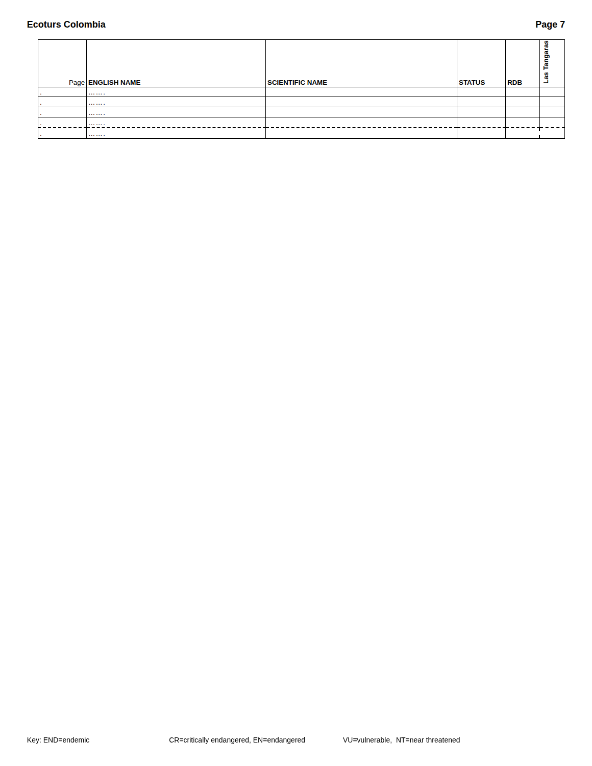Ecoturs Colombia Page 7
| Page | ENGLISH NAME | SCIENTIFIC NAME | STATUS | RDB | Las Tangaras |
| --- | --- | --- | --- | --- | --- |
| . | ……. | | | | |
| . | ……. | | | | |
| . | ……. | | | | |
| . | ……. | | | | |
| . | ……. | | | | |
Key: END=endemic CR=critically endangered, EN=endangered VU=vulnerable, NT=near threatened